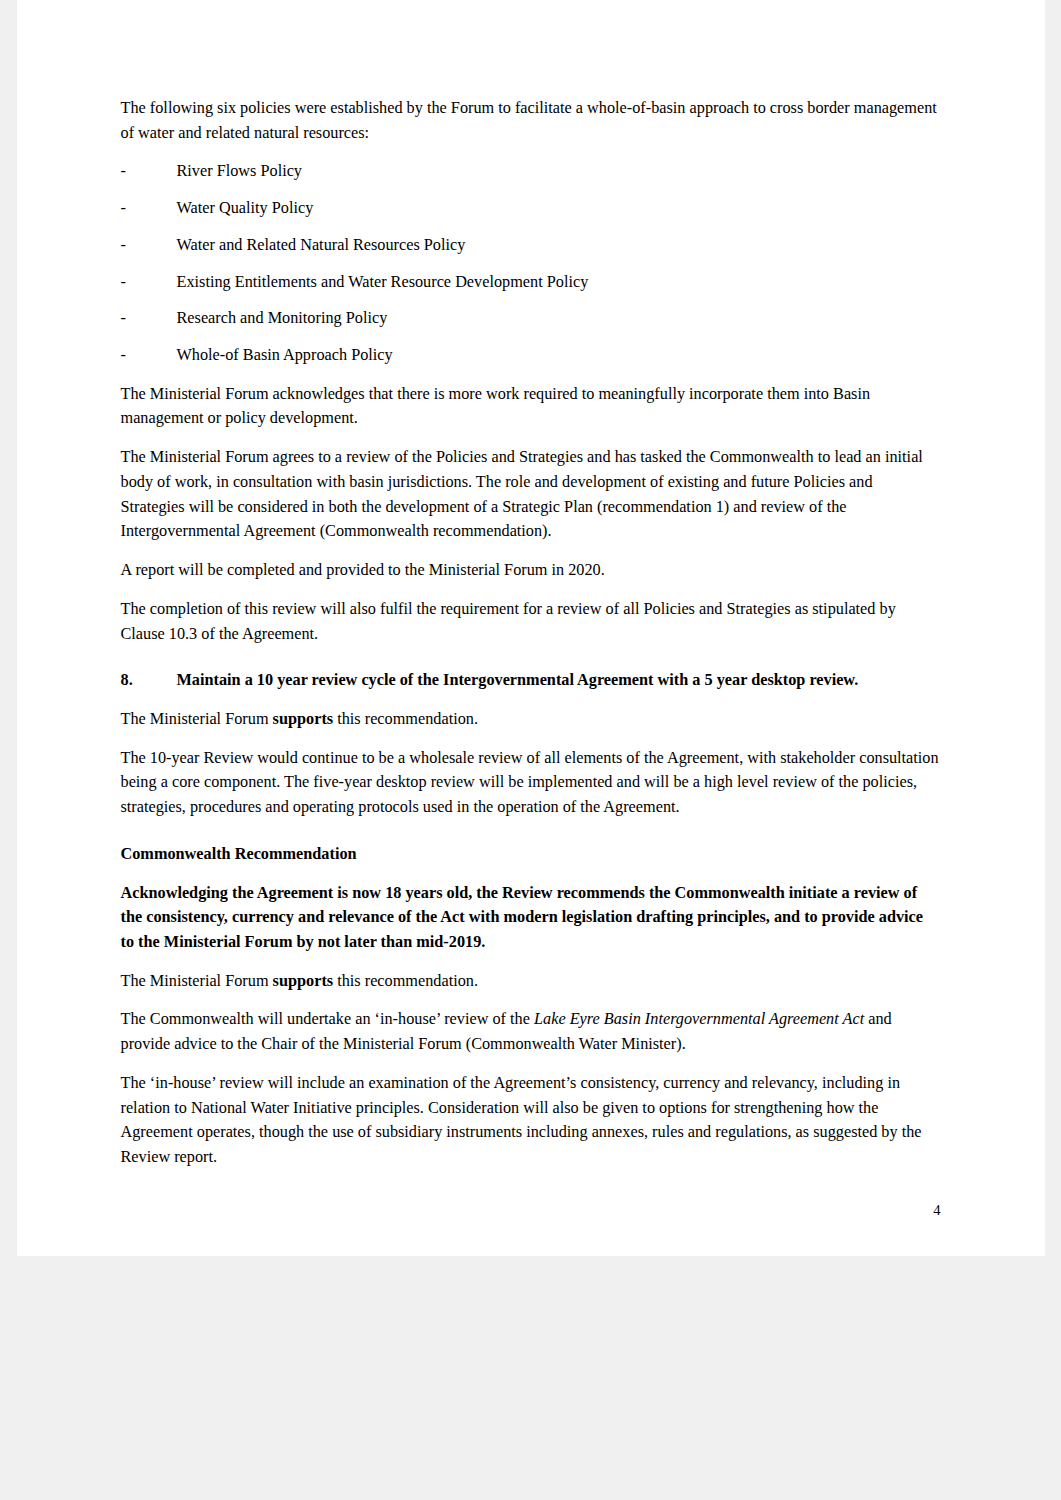The following six policies were established by the Forum to facilitate a whole-of-basin approach to cross border management of water and related natural resources:
River Flows Policy
Water Quality Policy
Water and Related Natural Resources Policy
Existing Entitlements and Water Resource Development Policy
Research and Monitoring Policy
Whole-of Basin Approach Policy
The Ministerial Forum acknowledges that there is more work required to meaningfully incorporate them into Basin management or policy development.
The Ministerial Forum agrees to a review of the Policies and Strategies and has tasked the Commonwealth to lead an initial body of work, in consultation with basin jurisdictions. The role and development of existing and future Policies and Strategies will be considered in both the development of a Strategic Plan (recommendation 1) and review of the Intergovernmental Agreement (Commonwealth recommendation).
A report will be completed and provided to the Ministerial Forum in 2020.
The completion of this review will also fulfil the requirement for a review of all Policies and Strategies as stipulated by Clause 10.3 of the Agreement.
Maintain a 10 year review cycle of the Intergovernmental Agreement with a 5 year desktop review.
The Ministerial Forum supports this recommendation.
The 10-year Review would continue to be a wholesale review of all elements of the Agreement, with stakeholder consultation being a core component. The five-year desktop review will be implemented and will be a high level review of the policies, strategies, procedures and operating protocols used in the operation of the Agreement.
Commonwealth Recommendation
Acknowledging the Agreement is now 18 years old, the Review recommends the Commonwealth initiate a review of the consistency, currency and relevance of the Act with modern legislation drafting principles, and to provide advice to the Ministerial Forum by not later than mid-2019.
The Ministerial Forum supports this recommendation.
The Commonwealth will undertake an ‘in-house’ review of the Lake Eyre Basin Intergovernmental Agreement Act and provide advice to the Chair of the Ministerial Forum (Commonwealth Water Minister).
The ‘in-house’ review will include an examination of the Agreement’s consistency, currency and relevancy, including in relation to National Water Initiative principles. Consideration will also be given to options for strengthening how the Agreement operates, though the use of subsidiary instruments including annexes, rules and regulations, as suggested by the Review report.
4